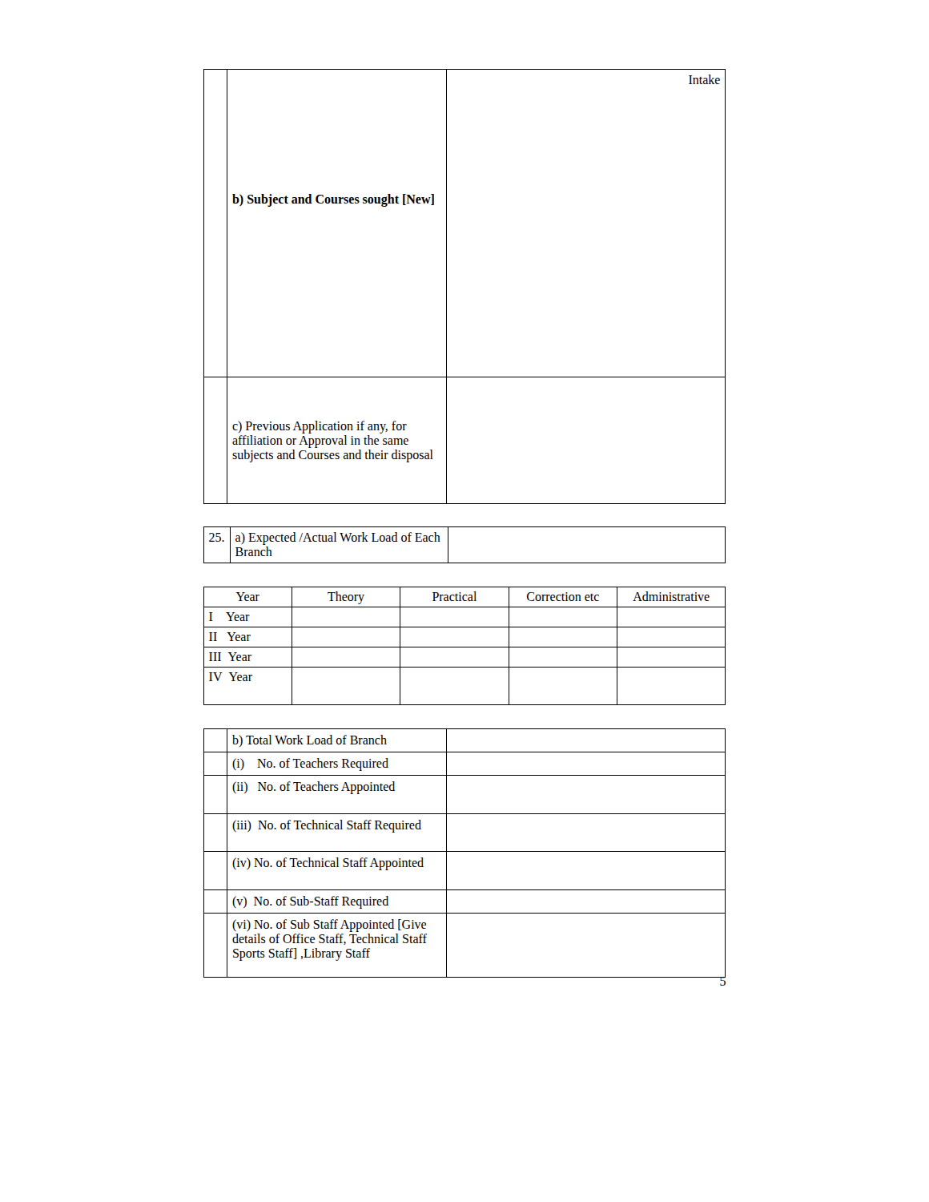| | b) Subject and Courses sought [New] | Intake |
| | c) Previous Application if any, for affiliation or Approval in the same subjects and Courses and their disposal | |
| 25. | a) Expected /Actual Work Load of Each Branch | |
| Year | Theory | Practical | Correction etc | Administrative |
| I Year | | | | |
| II Year | | | | |
| III Year | | | | |
| IV Year | | | | |
| | b) Total Work Load of Branch | |
| | (i) No. of Teachers Required | |
| | (ii) No. of Teachers Appointed | |
| | (iii) No. of Technical Staff Required | |
| | (iv) No. of Technical Staff Appointed | |
| | (v) No. of Sub-Staff Required | |
| | (vi) No. of Sub Staff Appointed [Give details of Office Staff, Technical Staff Sports Staff] ,Library Staff | |
5